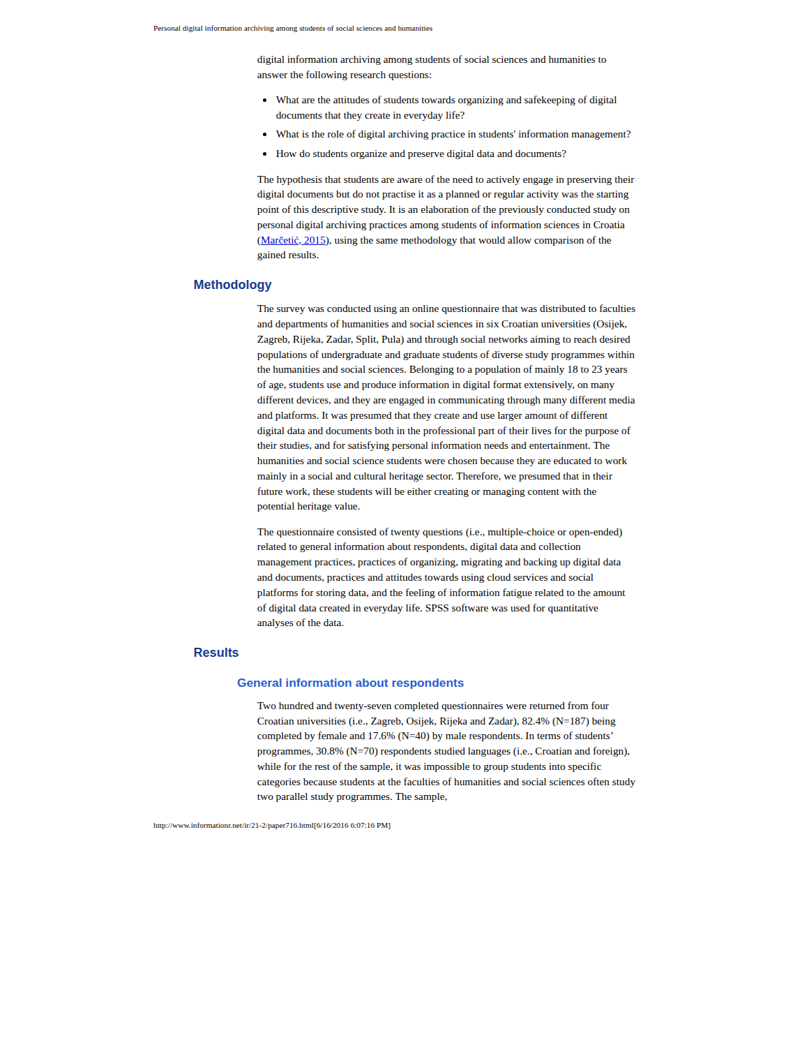Personal digital information archiving among students of social sciences and humanities
digital information archiving among students of social sciences and humanities to answer the following research questions:
What are the attitudes of students towards organizing and safekeeping of digital documents that they create in everyday life?
What is the role of digital archiving practice in students' information management?
How do students organize and preserve digital data and documents?
The hypothesis that students are aware of the need to actively engage in preserving their digital documents but do not practise it as a planned or regular activity was the starting point of this descriptive study. It is an elaboration of the previously conducted study on personal digital archiving practices among students of information sciences in Croatia (Marčetić, 2015), using the same methodology that would allow comparison of the gained results.
Methodology
The survey was conducted using an online questionnaire that was distributed to faculties and departments of humanities and social sciences in six Croatian universities (Osijek, Zagreb, Rijeka, Zadar, Split, Pula) and through social networks aiming to reach desired populations of undergraduate and graduate students of diverse study programmes within the humanities and social sciences. Belonging to a population of mainly 18 to 23 years of age, students use and produce information in digital format extensively, on many different devices, and they are engaged in communicating through many different media and platforms. It was presumed that they create and use larger amount of different digital data and documents both in the professional part of their lives for the purpose of their studies, and for satisfying personal information needs and entertainment. The humanities and social science students were chosen because they are educated to work mainly in a social and cultural heritage sector. Therefore, we presumed that in their future work, these students will be either creating or managing content with the potential heritage value.
The questionnaire consisted of twenty questions (i.e., multiple-choice or open-ended) related to general information about respondents, digital data and collection management practices, practices of organizing, migrating and backing up digital data and documents, practices and attitudes towards using cloud services and social platforms for storing data, and the feeling of information fatigue related to the amount of digital data created in everyday life. SPSS software was used for quantitative analyses of the data.
Results
General information about respondents
Two hundred and twenty-seven completed questionnaires were returned from four Croatian universities (i.e., Zagreb, Osijek, Rijeka and Zadar), 82.4% (N=187) being completed by female and 17.6% (N=40) by male respondents. In terms of students’ programmes, 30.8% (N=70) respondents studied languages (i.e., Croatian and foreign), while for the rest of the sample, it was impossible to group students into specific categories because students at the faculties of humanities and social sciences often study two parallel study programmes. The sample,
http://www.informationr.net/ir/21-2/paper716.html[6/16/2016 6:07:16 PM]